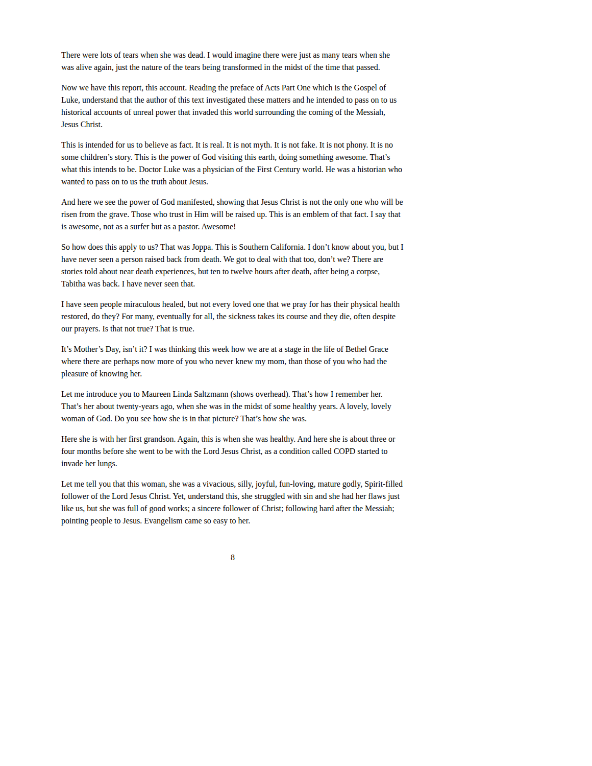There were lots of tears when she was dead. I would imagine there were just as many tears when she was alive again, just the nature of the tears being transformed in the midst of the time that passed.
Now we have this report, this account. Reading the preface of Acts Part One which is the Gospel of Luke, understand that the author of this text investigated these matters and he intended to pass on to us historical accounts of unreal power that invaded this world surrounding the coming of the Messiah, Jesus Christ.
This is intended for us to believe as fact. It is real. It is not myth. It is not fake. It is not phony. It is no some children’s story. This is the power of God visiting this earth, doing something awesome. That’s what this intends to be. Doctor Luke was a physician of the First Century world. He was a historian who wanted to pass on to us the truth about Jesus.
And here we see the power of God manifested, showing that Jesus Christ is not the only one who will be risen from the grave. Those who trust in Him will be raised up. This is an emblem of that fact. I say that is awesome, not as a surfer but as a pastor. Awesome!
So how does this apply to us? That was Joppa. This is Southern California. I don’t know about you, but I have never seen a person raised back from death. We got to deal with that too, don’t we? There are stories told about near death experiences, but ten to twelve hours after death, after being a corpse, Tabitha was back. I have never seen that.
I have seen people miraculous healed, but not every loved one that we pray for has their physical health restored, do they? For many, eventually for all, the sickness takes its course and they die, often despite our prayers. Is that not true? That is true.
It’s Mother’s Day, isn’t it? I was thinking this week how we are at a stage in the life of Bethel Grace where there are perhaps now more of you who never knew my mom, than those of you who had the pleasure of knowing her.
Let me introduce you to Maureen Linda Saltzmann (shows overhead). That’s how I remember her. That’s her about twenty-years ago, when she was in the midst of some healthy years. A lovely, lovely woman of God. Do you see how she is in that picture? That’s how she was.
Here she is with her first grandson. Again, this is when she was healthy. And here she is about three or four months before she went to be with the Lord Jesus Christ, as a condition called COPD started to invade her lungs.
Let me tell you that this woman, she was a vivacious, silly, joyful, fun-loving, mature godly, Spirit-filled follower of the Lord Jesus Christ. Yet, understand this, she struggled with sin and she had her flaws just like us, but she was full of good works; a sincere follower of Christ; following hard after the Messiah; pointing people to Jesus. Evangelism came so easy to her.
8